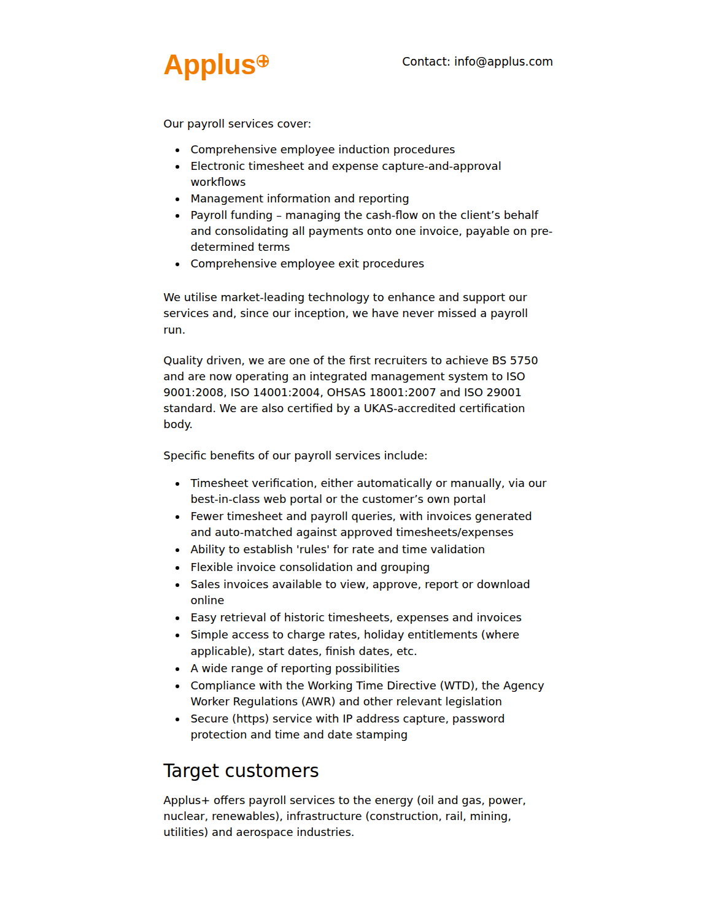Applus+
Contact: info@applus.com
Our payroll services cover:
Comprehensive employee induction procedures
Electronic timesheet and expense capture-and-approval workflows
Management information and reporting
Payroll funding – managing the cash-flow on the client’s behalf and consolidating all payments onto one invoice, payable on pre-determined terms
Comprehensive employee exit procedures
We utilise market-leading technology to enhance and support our services and, since our inception, we have never missed a payroll run.
Quality driven, we are one of the first recruiters to achieve BS 5750 and are now operating an integrated management system to ISO 9001:2008, ISO 14001:2004, OHSAS 18001:2007 and ISO 29001 standard. We are also certified by a UKAS-accredited certification body.
Specific benefits of our payroll services include:
Timesheet verification, either automatically or manually, via our best-in-class web portal or the customer’s own portal
Fewer timesheet and payroll queries, with invoices generated and auto-matched against approved timesheets/expenses
Ability to establish 'rules' for rate and time validation
Flexible invoice consolidation and grouping
Sales invoices available to view, approve, report or download online
Easy retrieval of historic timesheets, expenses and invoices
Simple access to charge rates, holiday entitlements (where applicable), start dates, finish dates, etc.
A wide range of reporting possibilities
Compliance with the Working Time Directive (WTD), the Agency Worker Regulations (AWR) and other relevant legislation
Secure (https) service with IP address capture, password protection and time and date stamping
Target customers
Applus+ offers payroll services to the energy (oil and gas, power, nuclear, renewables), infrastructure (construction, rail, mining, utilities) and aerospace industries.